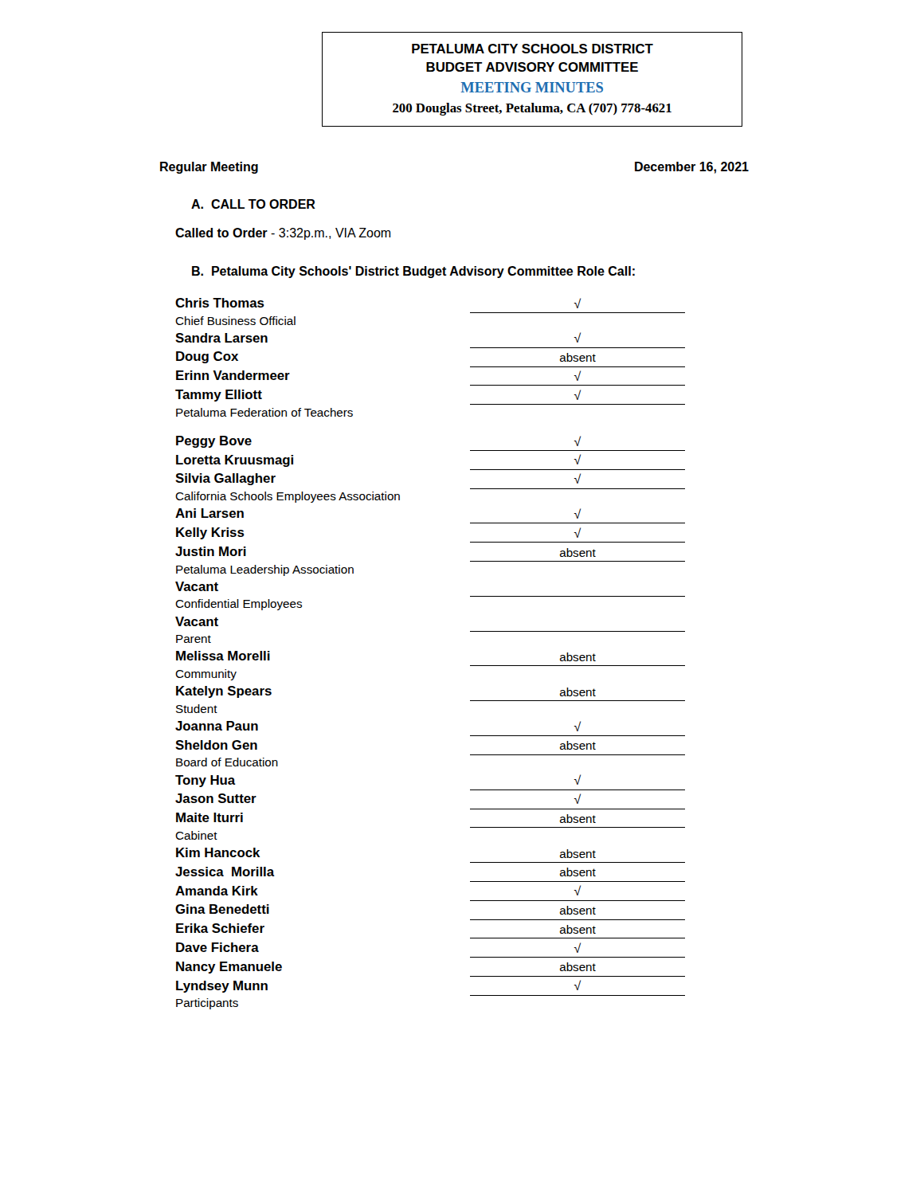PETALUMA CITY SCHOOLS DISTRICT
BUDGET ADVISORY COMMITTEE
MEETING MINUTES
200 Douglas Street, Petaluma, CA (707) 778-4621
Regular Meeting December 16, 2021
A. CALL TO ORDER
Called to Order - 3:32p.m., VIA Zoom
B. Petaluma City Schools' District Budget Advisory Committee Role Call:
| Chris Thomas | √ |
| Chief Business Official | |
| Sandra Larsen | √ |
| Doug Cox | absent |
| Erinn Vandermeer | √ |
| Tammy Elliott | √ |
| Petaluma Federation of Teachers | |
| Peggy Bove | √ |
| Loretta Kruusmagi | √ |
| Silvia Gallagher | √ |
| California Schools Employees Association | |
| Ani Larsen | √ |
| Kelly Kriss | √ |
| Justin Mori | absent |
| Petaluma Leadership Association | |
| Vacant | |
| Confidential Employees | |
| Vacant | |
| Parent | |
| Melissa Morelli | absent |
| Community | |
| Katelyn Spears | absent |
| Student | |
| Joanna Paun | √ |
| Sheldon Gen | absent |
| Board of Education | |
| Tony Hua | √ |
| Jason Sutter | √ |
| Maite Iturri | absent |
| Cabinet | |
| Kim Hancock | absent |
| Jessica Morilla | absent |
| Amanda Kirk | √ |
| Gina Benedetti | absent |
| Erika Schiefer | absent |
| Dave Fichera | √ |
| Nancy Emanuele | absent |
| Lyndsey Munn | √ |
| Participants | |